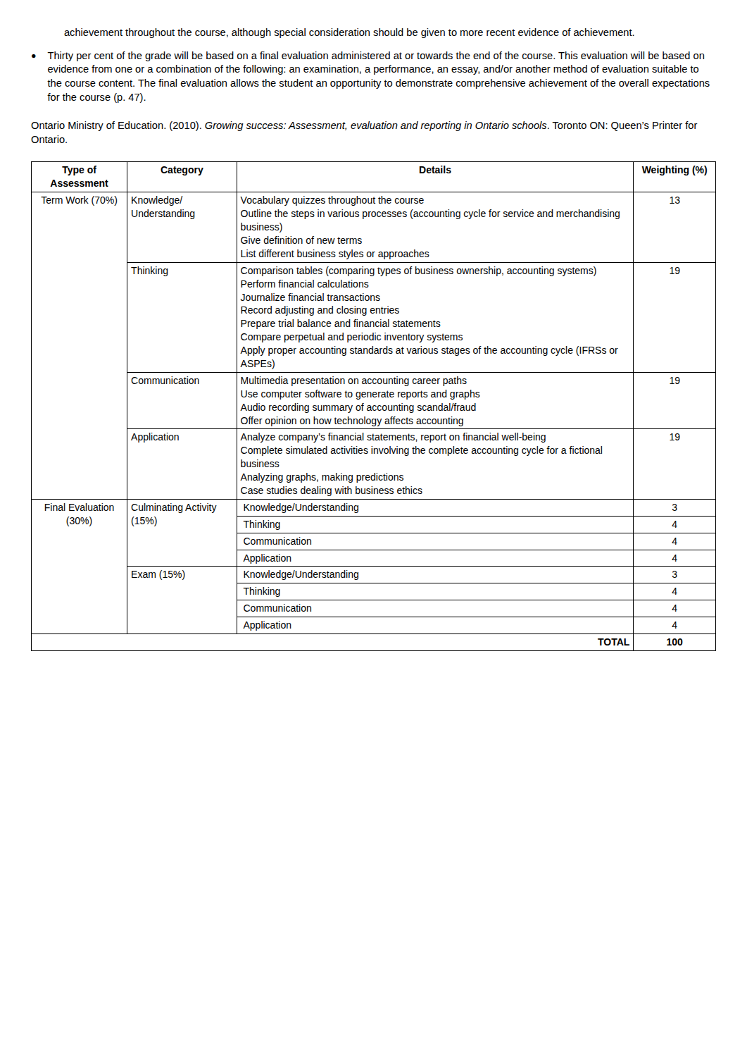achievement throughout the course, although special consideration should be given to more recent evidence of achievement.
Thirty per cent of the grade will be based on a final evaluation administered at or towards the end of the course. This evaluation will be based on evidence from one or a combination of the following: an examination, a performance, an essay, and/or another method of evaluation suitable to the course content. The final evaluation allows the student an opportunity to demonstrate comprehensive achievement of the overall expectations for the course (p. 47).
Ontario Ministry of Education. (2010). Growing success: Assessment, evaluation and reporting in Ontario schools. Toronto ON: Queen’s Printer for Ontario.
| Type of Assessment | Category | Details | Weighting (%) |
| --- | --- | --- | --- |
| Term Work (70%) | Knowledge/ Understanding | Vocabulary quizzes throughout the course Outline the steps in various processes (accounting cycle for service and merchandising business) Give definition of new terms List different business styles or approaches | 13 |
| Thinking | Comparison tables (comparing types of business ownership, accounting systems) Perform financial calculations Journalize financial transactions Record adjusting and closing entries Prepare trial balance and financial statements Compare perpetual and periodic inventory systems Apply proper accounting standards at various stages of the accounting cycle (IFRSs or ASPEs) | 19 |
| Communication | Multimedia presentation on accounting career paths Use computer software to generate reports and graphs Audio recording summary of accounting scandal/fraud Offer opinion on how technology affects accounting | 19 |
| Application | Analyze company’s financial statements, report on financial well-being Complete simulated activities involving the complete accounting cycle for a fictional business Analyzing graphs, making predictions Case studies dealing with business ethics | 19 |
| Final Evaluation (30%) | Culminating Activity (15%) | Knowledge/Understanding | 3 |
| Thinking | 4 |
| Communication | 4 |
| Application | 4 |
| Exam (15%) | Knowledge/Understanding | 3 |
| Thinking | 4 |
| Communication | 4 |
| Application | 4 |
| TOTAL | 100 |